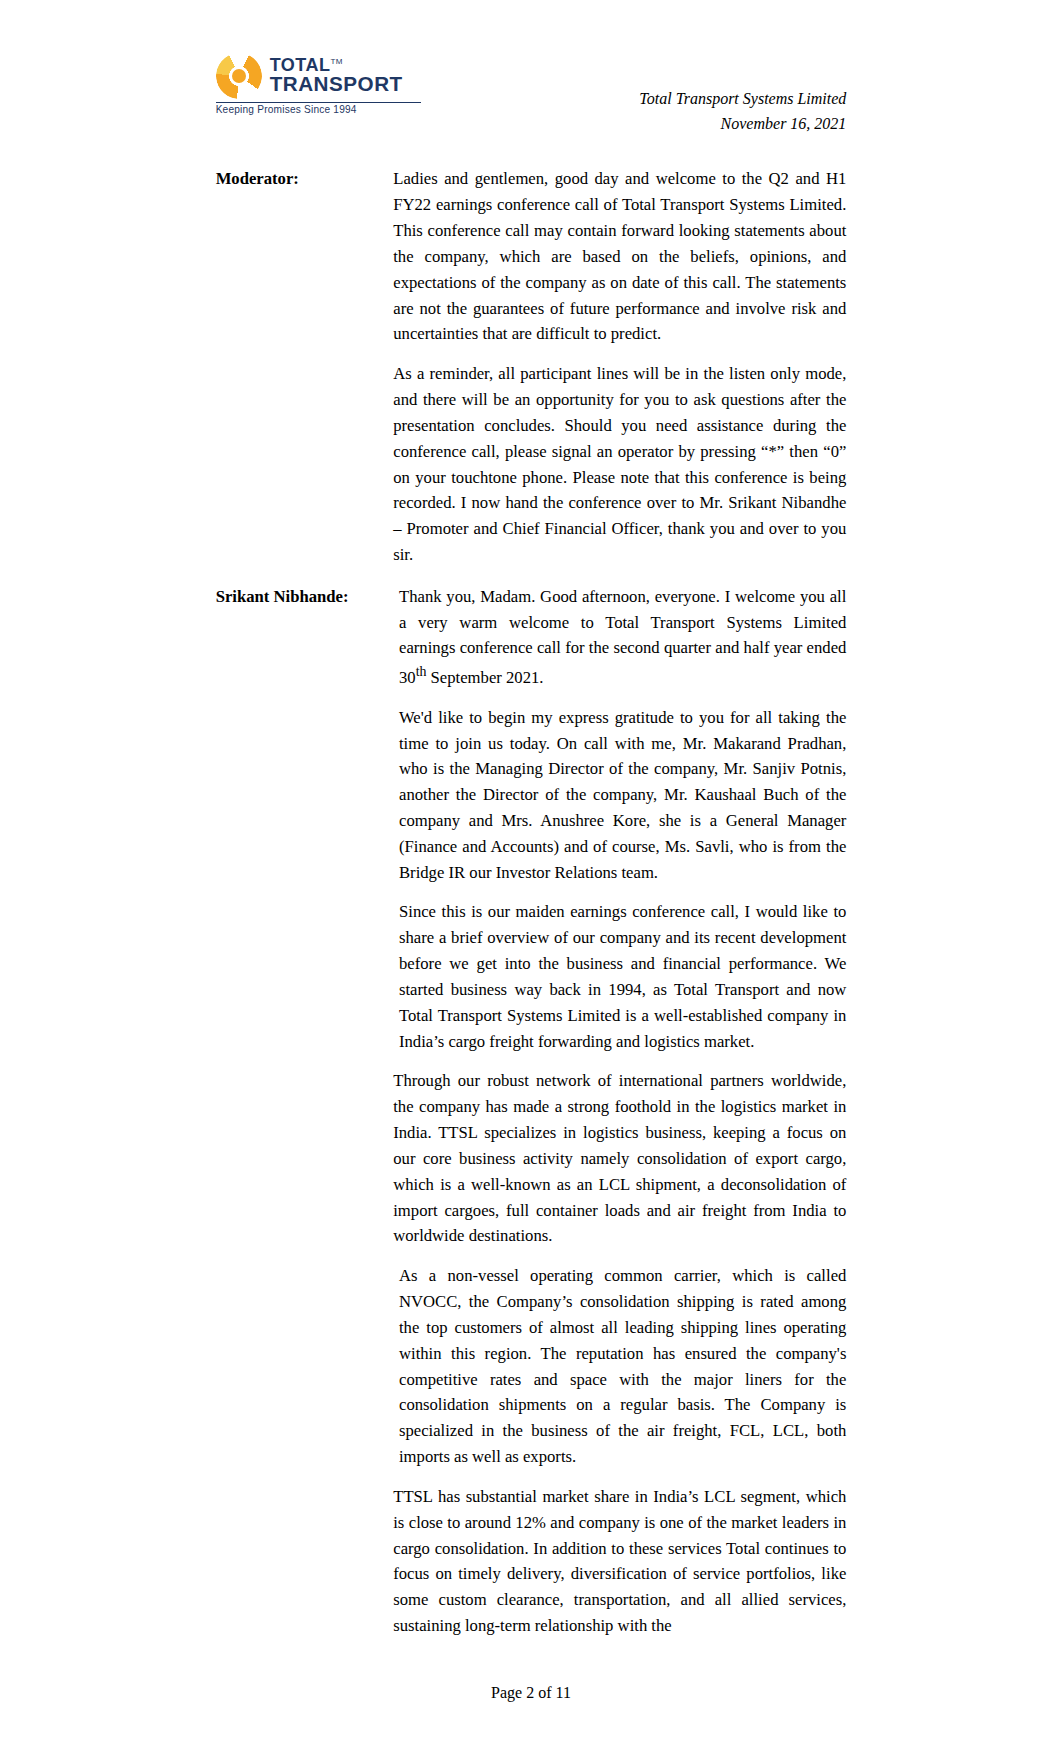TOTALTM TRANSPORT
Keeping Promises Since 1994
Total Transport Systems Limited
November 16, 2021
Moderator:
Ladies and gentlemen, good day and welcome to the Q2 and H1 FY22 earnings conference call of Total Transport Systems Limited. This conference call may contain forward looking statements about the company, which are based on the beliefs, opinions, and expectations of the company as on date of this call. The statements are not the guarantees of future performance and involve risk and uncertainties that are difficult to predict.
As a reminder, all participant lines will be in the listen only mode, and there will be an opportunity for you to ask questions after the presentation concludes. Should you need assistance during the conference call, please signal an operator by pressing “*” then “0” on your touchtone phone. Please note that this conference is being recorded. I now hand the conference over to Mr. Srikant Nibandhe – Promoter and Chief Financial Officer, thank you and over to you sir.
Srikant Nibhande:
Thank you, Madam. Good afternoon, everyone. I welcome you all a very warm welcome to Total Transport Systems Limited earnings conference call for the second quarter and half year ended 30th September 2021.
We'd like to begin my express gratitude to you for all taking the time to join us today. On call with me, Mr. Makarand Pradhan, who is the Managing Director of the company, Mr. Sanjiv Potnis, another the Director of the company, Mr. Kaushaal Buch of the company and Mrs. Anushree Kore, she is a General Manager (Finance and Accounts) and of course, Ms. Savli, who is from the Bridge IR our Investor Relations team.
Since this is our maiden earnings conference call, I would like to share a brief overview of our company and its recent development before we get into the business and financial performance. We started business way back in 1994, as Total Transport and now Total Transport Systems Limited is a well-established company in India’s cargo freight forwarding and logistics market.
Through our robust network of international partners worldwide, the company has made a strong foothold in the logistics market in India. TTSL specializes in logistics business, keeping a focus on our core business activity namely consolidation of export cargo, which is a well-known as an LCL shipment, a deconsolidation of import cargoes, full container loads and air freight from India to worldwide destinations.
As a non-vessel operating common carrier, which is called NVOCC, the Company’s consolidation shipping is rated among the top customers of almost all leading shipping lines operating within this region. The reputation has ensured the company's competitive rates and space with the major liners for the consolidation shipments on a regular basis. The Company is specialized in the business of the air freight, FCL, LCL, both imports as well as exports.
TTSL has substantial market share in India’s LCL segment, which is close to around 12% and company is one of the market leaders in cargo consolidation. In addition to these services Total continues to focus on timely delivery, diversification of service portfolios, like some custom clearance, transportation, and all allied services, sustaining long-term relationship with the
Page 2 of 11